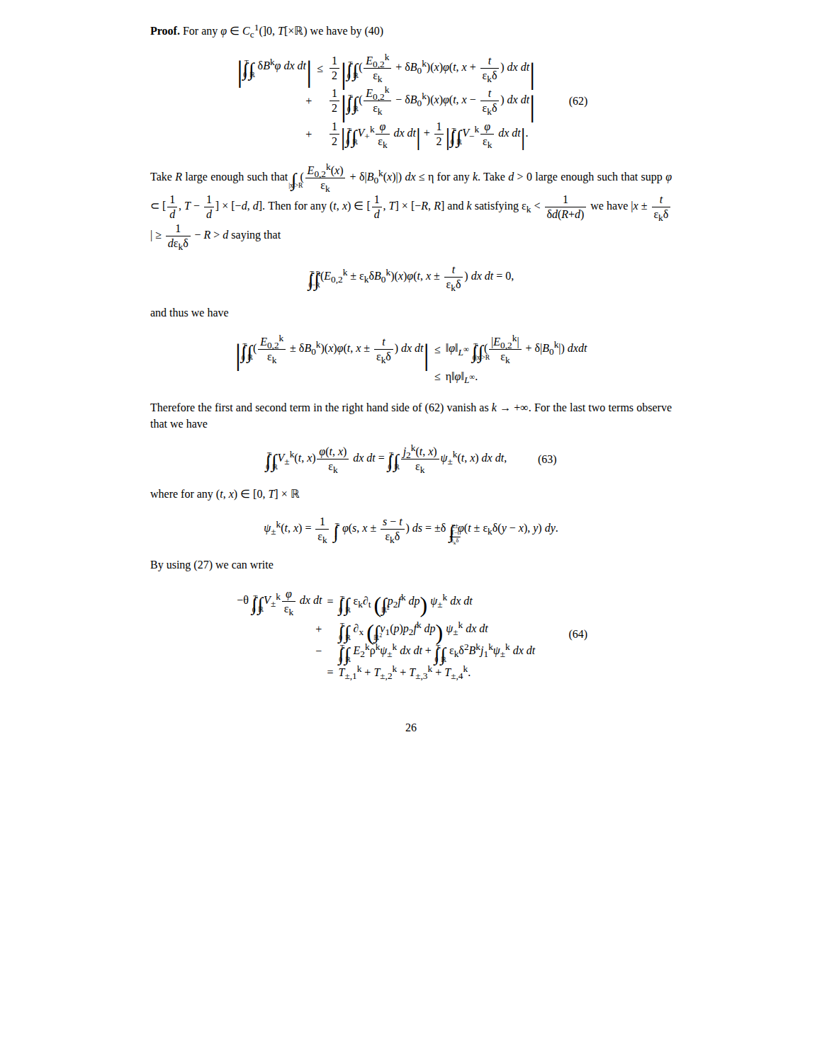Proof. For any φ ∈ Cc1(]0, T[×ℝ) we have by (40)
| / ∫ T 0 ∫ ℝ δ B k φ dx dt / | ≤ | 1 2 / ∫ T 0 ∫ ℝ ( E 0,2 k ε k + δ B 0 k )( x ) φ ( t , x + t ε k δ ) dx dt / |
| + | | 1 2 / ∫ T 0 ∫ ℝ ( E 0,2 k ε k − δ B 0 k )( x ) φ ( t , x − t ε k δ ) dx dt / |
| + | | 1 2 / ∫ T 0 ∫ ℝ V + k φ ε k dx dt / + 1 2 / ∫ T 0 ∫ ℝ V − k φ ε k dx dt / . |
(62)
Take R large enough such that ∫|x|>R (E0,2k(x) εk + δ|B0k(x)|) dx ≤ η for any k. Take d > 0 large enough such that supp φ ⊂ [1 d, T − 1 d] × [−d, d]. Then for any (t, x) ∈ [1 d, T] × [−R, R] and k satisfying εk < 1 δd(R+d) we have |x ± tεkδ| ≥ 1 dεkδ − R > d saying that
∫T 0∫R−R(E0,2k ± εkδB0k)(x)φ(t, x ± tεkδ) dx dt = 0,
and thus we have
| / ∫ T 0 ∫ ℝ ( E 0,2 k ε k ± δ B 0 k )( x ) φ ( t , x ± t ε k δ ) dx dt / | ≤ | ‖ φ ‖ L ∞ ∫ T 0 ∫ /x/>R ( / E 0,2 k / ε k + δ/ B 0 k /) dxdt |
| | ≤ | η‖ φ ‖ L ∞ . |
Therefore the first and second term in the right hand side of (62) vanish as k → +∞. For the last two terms observe that we have
∫T 0∫ℝ V±k(t, x)φ(t, x) εk dx dt = ∫T 0∫ℝ j2k(t, x) εk ψ±k(t, x) dx dt,
(63)
where for any (t, x) ∈ [0, T] × ℝ
ψ±k(t, x) = 1 εk ∫Tt φ(s, x ± s − t εkδ) ds = ±δ ∫x±T−t εkδ x φ(t ± εkδ(y − x), y) dy.
By using (27) we can write
| −θ ∫ T 0 ∫ ℝ V ± k φ ε k dx dt | = | ∫ T 0 ∫ ℝ ε k ∂ t ( ∫ ℝ 2 p 2 f k dp ) ψ ± k dx dt |
| + | | ∫ T 0 ∫ ℝ ∂ x ( ∫ ℝ 2 v 1 ( p ) p 2 f k dp ) ψ ± k dx dt |
| − | | ∫ T 0 ∫ ℝ E 2 k ρ k ψ ± k dx dt + ∫ T 0 ∫ ℝ ε k δ 2 B k j 1 k ψ ± k dx dt |
| | = | T ±,1 k + T ±,2 k + T ±,3 k + T ±,4 k . |
(64)
26